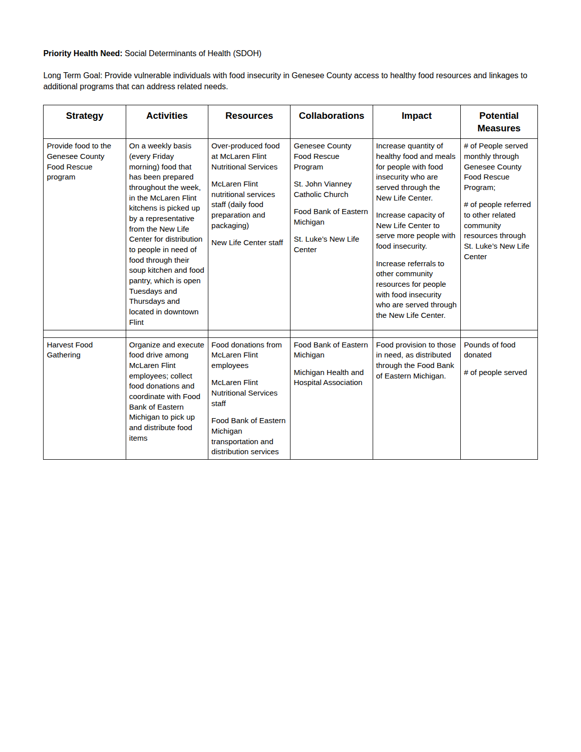Priority Health Need: Social Determinants of Health (SDOH)
Long Term Goal: Provide vulnerable individuals with food insecurity in Genesee County access to healthy food resources and linkages to additional programs that can address related needs.
| Strategy | Activities | Resources | Collaborations | Impact | Potential Measures |
| --- | --- | --- | --- | --- | --- |
| Provide food to the Genesee County Food Rescue program | On a weekly basis (every Friday morning) food that has been prepared throughout the week, in the McLaren Flint kitchens is picked up by a representative from the New Life Center for distribution to people in need of food through their soup kitchen and food pantry, which is open Tuesdays and Thursdays and located in downtown Flint | Over-produced food at McLaren Flint Nutritional Services McLaren Flint nutritional services staff (daily food preparation and packaging) New Life Center staff | Genesee County Food Rescue Program St. John Vianney Catholic Church Food Bank of Eastern Michigan St. Luke’s New Life Center | Increase quantity of healthy food and meals for people with food insecurity who are served through the New Life Center. Increase capacity of New Life Center to serve more people with food insecurity. Increase referrals to other community resources for people with food insecurity who are served through the New Life Center. | # of People served monthly through Genesee County Food Rescue Program; # of people referred to other related community resources through St. Luke’s New Life Center |
| Harvest Food Gathering | Organize and execute food drive among McLaren Flint employees; collect food donations and coordinate with Food Bank of Eastern Michigan to pick up and distribute food items | Food donations from McLaren Flint employees McLaren Flint Nutritional Services staff Food Bank of Eastern Michigan transportation and distribution services | Food Bank of Eastern Michigan Michigan Health and Hospital Association | Food provision to those in need, as distributed through the Food Bank of Eastern Michigan. | Pounds of food donated # of people served |